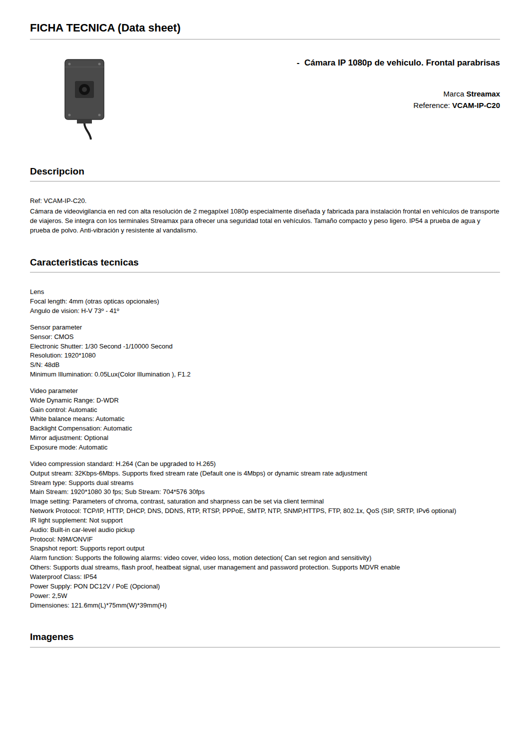FICHA TECNICA (Data sheet)
- Cámara IP 1080p de vehiculo. Frontal parabrisas
Marca Streamax
Reference: VCAM-IP-C20
Descripcion
Ref: VCAM-IP-C20.
Cámara de videovigilancia en red con alta resolución de 2 megapíxel 1080p especialmente diseñada y fabricada para instalación frontal en vehículos de transporte de viajeros. Se integra con los terminales Streamax para ofrecer una seguridad total en vehículos. Tamaño compacto y peso ligero. IP54 a prueba de agua y prueba de polvo. Anti-vibración y resistente al vandalismo.
Caracteristicas tecnicas
Lens
Focal length: 4mm (otras opticas opcionales)
Angulo de vision: H-V 73º - 41º
Sensor parameter
Sensor: CMOS
Electronic Shutter: 1/30 Second -1/10000 Second
Resolution: 1920*1080
S/N: 48dB
Minimum Illumination: 0.05Lux(Color Illumination ), F1.2
Video parameter
Wide Dynamic Range: D-WDR
Gain control: Automatic
White balance means: Automatic
Backlight Compensation: Automatic
Mirror adjustment: Optional
Exposure mode: Automatic
Video compression standard: H.264 (Can be upgraded to H.265)
Output stream: 32Kbps-6Mbps. Supports fixed stream rate (Default one is 4Mbps) or dynamic stream rate adjustment
Stream type: Supports dual streams
Main Stream: 1920*1080 30 fps; Sub Stream: 704*576 30fps
Image setting: Parameters of chroma, contrast, saturation and sharpness can be set via client terminal
Network Protocol: TCP/IP, HTTP, DHCP, DNS, DDNS, RTP, RTSP, PPPoE, SMTP, NTP, SNMP,HTTPS, FTP, 802.1x, QoS (SIP, SRTP, IPv6 optional)
IR light supplement: Not support
Audio: Built-in car-level audio pickup
Protocol: N9M/ONVIF
Snapshot report: Supports report output
Alarm function: Supports the following alarms: video cover, video loss, motion detection( Can set region and sensitivity)
Others: Supports dual streams, flash proof, heatbeat signal, user management and password protection. Supports MDVR enable
Waterproof Class: IP54
Power Supply: PON DC12V / PoE (Opcional)
Power: 2,5W
Dimensiones: 121.6mm(L)*75mm(W)*39mm(H)
Imagenes